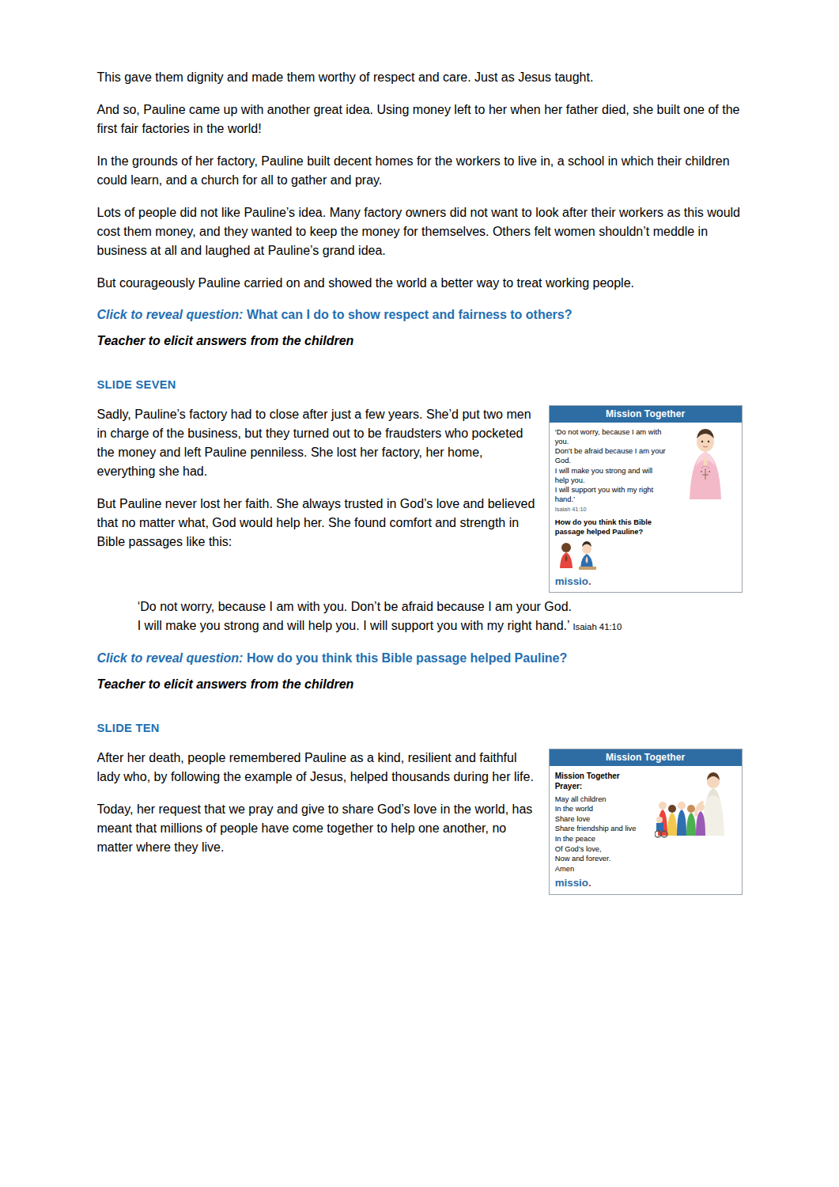This gave them dignity and made them worthy of respect and care. Just as Jesus taught.
And so, Pauline came up with another great idea. Using money left to her when her father died, she built one of the first fair factories in the world!
In the grounds of her factory, Pauline built decent homes for the workers to live in, a school in which their children could learn, and a church for all to gather and pray.
Lots of people did not like Pauline’s idea. Many factory owners did not want to look after their workers as this would cost them money, and they wanted to keep the money for themselves. Others felt women shouldn’t meddle in business at all and laughed at Pauline’s grand idea.
But courageously Pauline carried on and showed the world a better way to treat working people.
Click to reveal question: What can I do to show respect and fairness to others?
Teacher to elicit answers from the children
SLIDE SEVEN
Mission Together
‘Do not worry, because I am with you.
Don’t be afraid because I am your God.
I will make you strong and will help you.
I will support you with my right hand.’
Isaiah 41:10
How do you think this Bible passage helped Pauline?
missio.
Sadly, Pauline’s factory had to close after just a few years. She’d put two men in charge of the business, but they turned out to be fraudsters who pocketed the money and left Pauline penniless. She lost her factory, her home, everything she had.
But Pauline never lost her faith. She always trusted in God’s love and believed that no matter what, God would help her. She found comfort and strength in Bible passages like this:
‘Do not worry, because I am with you. Don’t be afraid because I am your God.
I will make you strong and will help you. I will support you with my right hand.’ Isaiah 41:10
Click to reveal question: How do you think this Bible passage helped Pauline?
Teacher to elicit answers from the children
SLIDE TEN
Mission Together
Mission Together Prayer:
May all children
In the world
Share love
Share friendship and live
In the peace
Of God’s love,
Now and forever.
Amen
missio.
After her death, people remembered Pauline as a kind, resilient and faithful lady who, by following the example of Jesus, helped thousands during her life.
Today, her request that we pray and give to share God’s love in the world, has meant that millions of people have come together to help one another, no matter where they live.